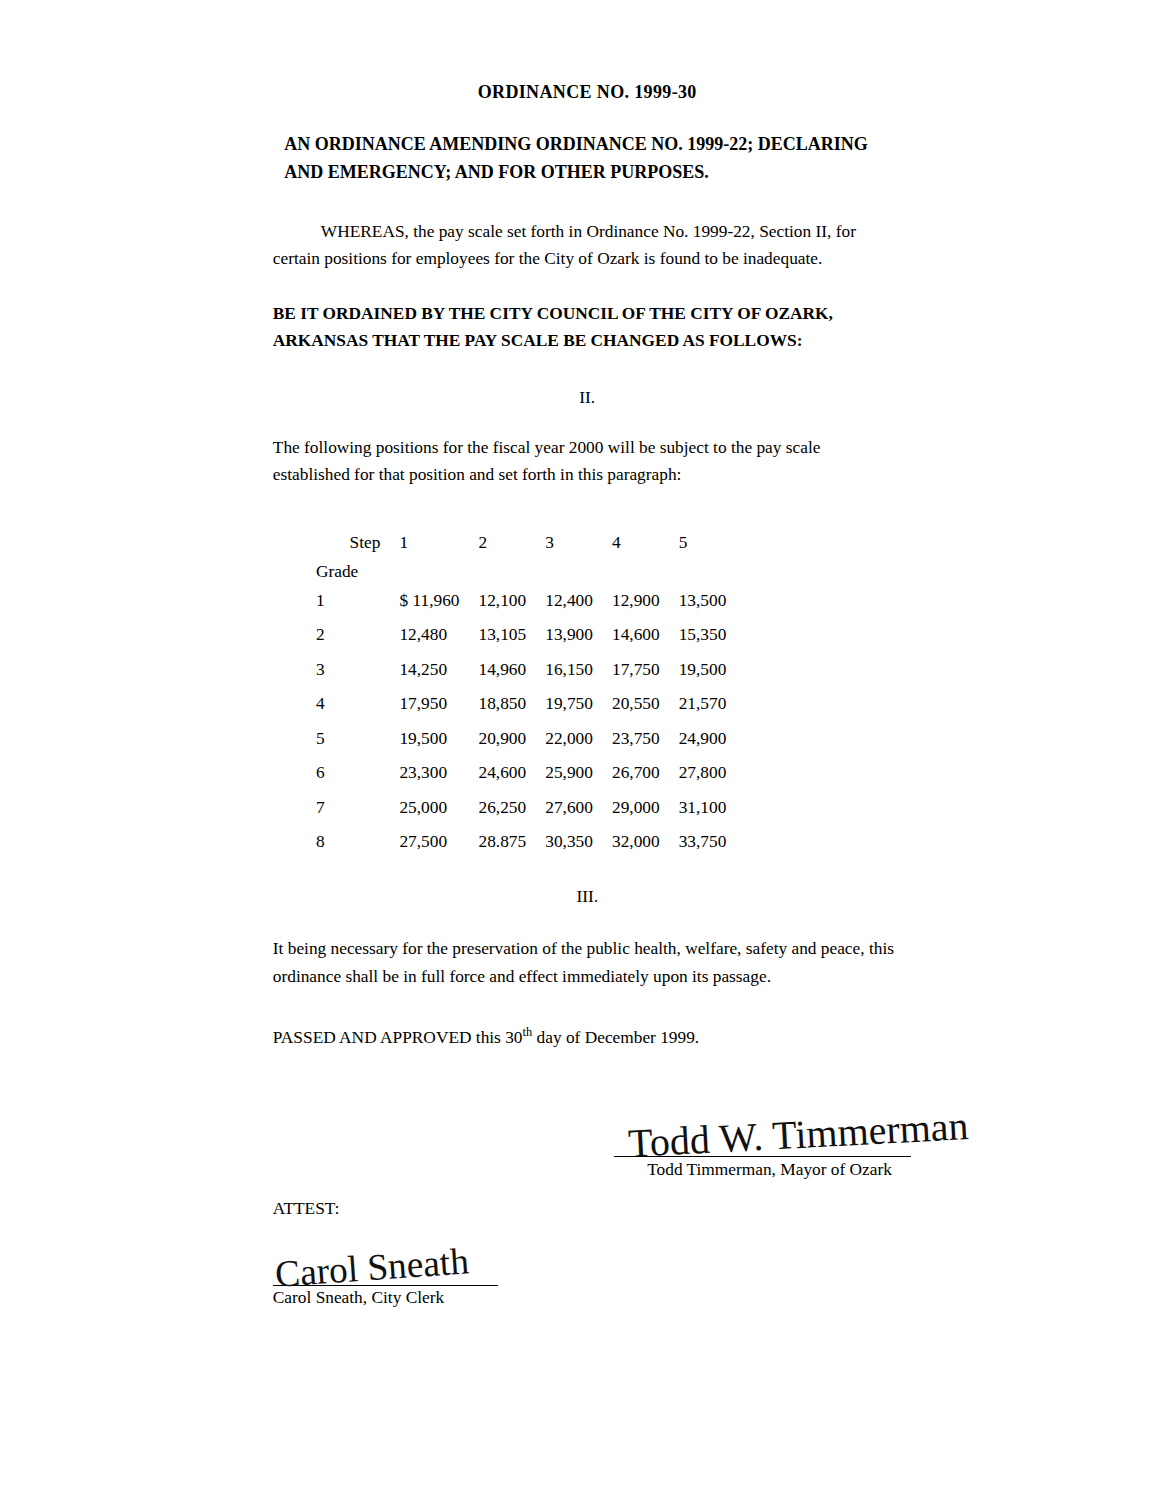ORDINANCE NO. 1999-30
AN ORDINANCE AMENDING ORDINANCE NO. 1999-22; DECLARING AND EMERGENCY; AND FOR OTHER PURPOSES.
WHEREAS, the pay scale set forth in Ordinance No. 1999-22, Section II, for certain positions for employees for the City of Ozark is found to be inadequate.
BE IT ORDAINED BY THE CITY COUNCIL OF THE CITY OF OZARK, ARKANSAS THAT THE PAY SCALE BE CHANGED AS FOLLOWS:
II.
The following positions for the fiscal year 2000 will be subject to the pay scale established for that position and set forth in this paragraph:
| Step | 1 | 2 | 3 | 4 | 5 |
| --- | --- | --- | --- | --- | --- |
| Grade | |
| 1 | $ 11,960 | 12,100 | 12,400 | 12,900 | 13,500 |
| 2 | 12,480 | 13,105 | 13,900 | 14,600 | 15,350 |
| 3 | 14,250 | 14,960 | 16,150 | 17,750 | 19,500 |
| 4 | 17,950 | 18,850 | 19,750 | 20,550 | 21,570 |
| 5 | 19,500 | 20,900 | 22,000 | 23,750 | 24,900 |
| 6 | 23,300 | 24,600 | 25,900 | 26,700 | 27,800 |
| 7 | 25,000 | 26,250 | 27,600 | 29,000 | 31,100 |
| 8 | 27,500 | 28.875 | 30,350 | 32,000 | 33,750 |
III.
It being necessary for the preservation of the public health, welfare, safety and peace, this ordinance shall be in full force and effect immediately upon its passage.
PASSED AND APPROVED this 30th day of December 1999.
Todd W. Timmerman
Todd Timmerman, Mayor of Ozark
ATTEST:
Carol Sneath
Carol Sneath, City Clerk